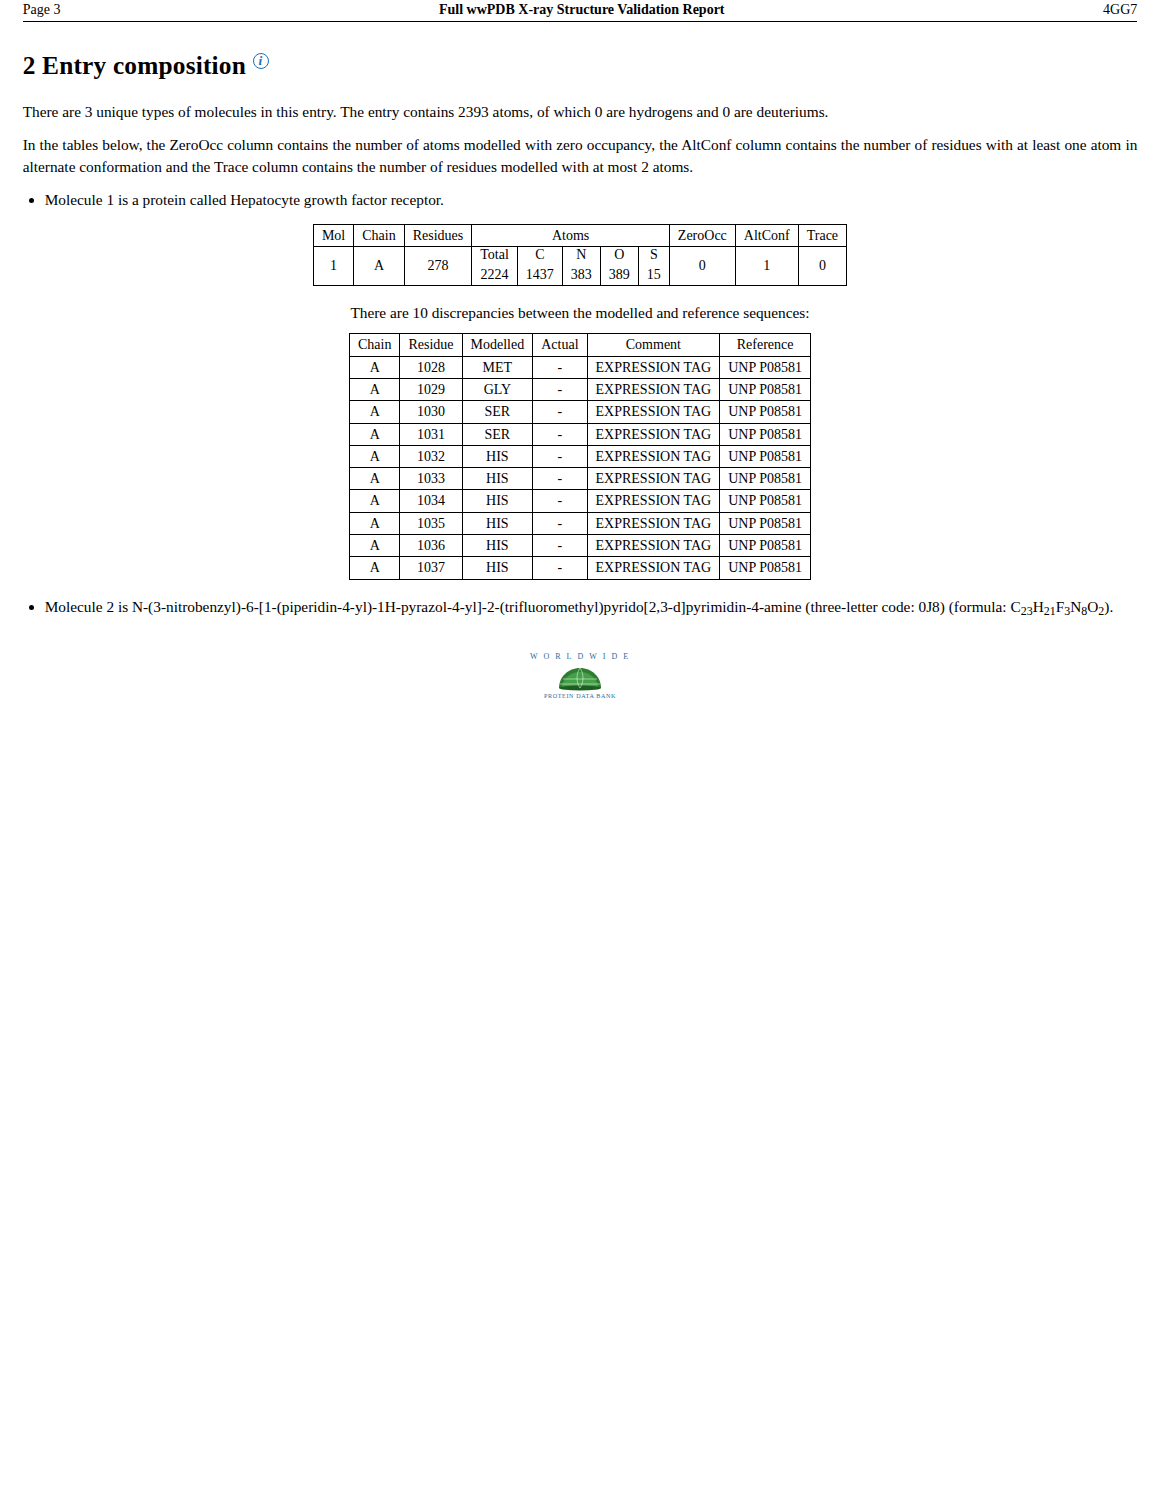Page 3
Full wwPDB X-ray Structure Validation Report
4GG7
2 Entry composition i
There are 3 unique types of molecules in this entry. The entry contains 2393 atoms, of which 0 are hydrogens and 0 are deuteriums.
In the tables below, the ZeroOcc column contains the number of atoms modelled with zero occupancy, the AltConf column contains the number of residues with at least one atom in alternate conformation and the Trace column contains the number of residues modelled with at most 2 atoms.
Molecule 1 is a protein called Hepatocyte growth factor receptor.
| Mol | Chain | Residues | Atoms | ZeroOcc | AltConf | Trace |
| --- | --- | --- | --- | --- | --- | --- |
| 1 | A | 278 | Total | C | N | O | S | 0 | 1 | 0 |
| 2224 | 1437 | 383 | 389 | 15 |
There are 10 discrepancies between the modelled and reference sequences:
| Chain | Residue | Modelled | Actual | Comment | Reference |
| --- | --- | --- | --- | --- | --- |
| A | 1028 | MET | - | EXPRESSION TAG | UNP P08581 |
| A | 1029 | GLY | - | EXPRESSION TAG | UNP P08581 |
| A | 1030 | SER | - | EXPRESSION TAG | UNP P08581 |
| A | 1031 | SER | - | EXPRESSION TAG | UNP P08581 |
| A | 1032 | HIS | - | EXPRESSION TAG | UNP P08581 |
| A | 1033 | HIS | - | EXPRESSION TAG | UNP P08581 |
| A | 1034 | HIS | - | EXPRESSION TAG | UNP P08581 |
| A | 1035 | HIS | - | EXPRESSION TAG | UNP P08581 |
| A | 1036 | HIS | - | EXPRESSION TAG | UNP P08581 |
| A | 1037 | HIS | - | EXPRESSION TAG | UNP P08581 |
Molecule 2 is N-(3-nitrobenzyl)-6-[1-(piperidin-4-yl)-1H-pyrazol-4-yl]-2-(trifluoromethyl)pyrido[2,3-d]pyrimidin-4-amine (three-letter code: 0J8) (formula: C23 H21 F3 N8 O2).
W O R L D W I D E PROTEIN DATA BANK